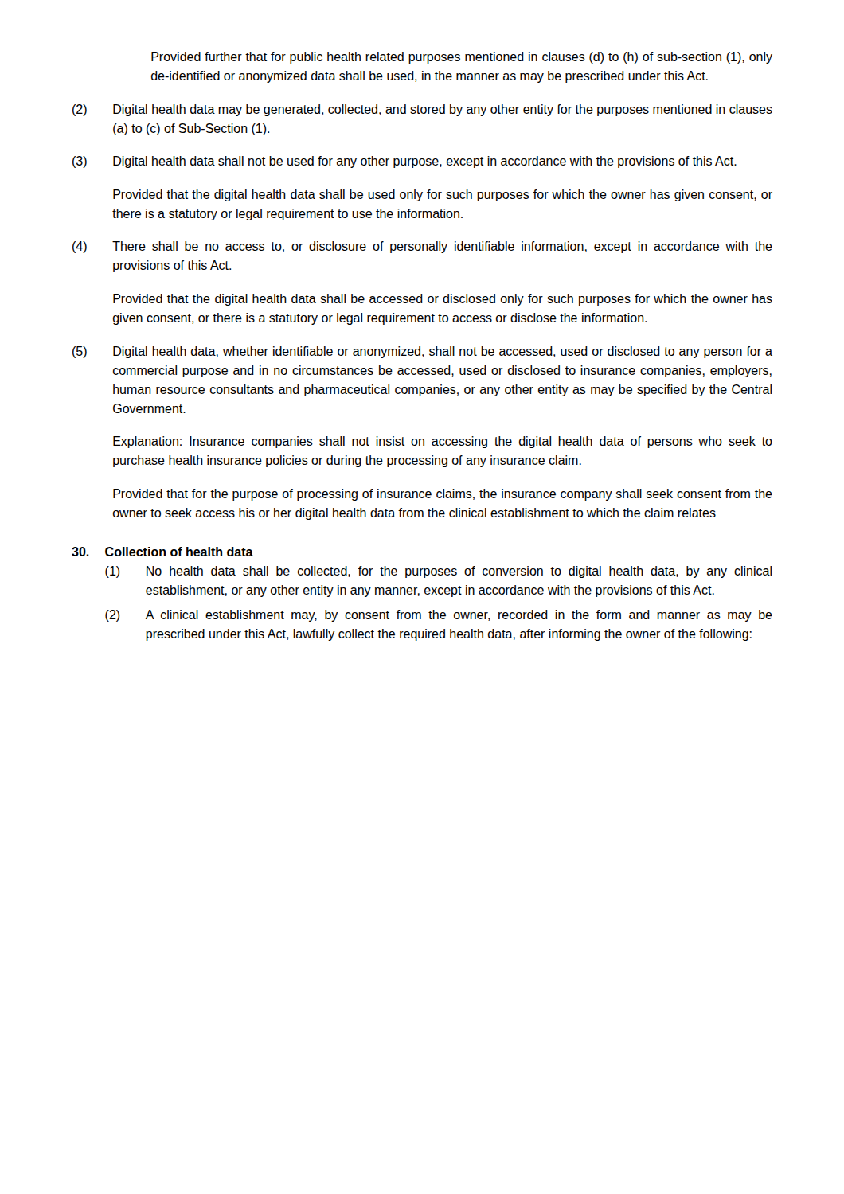Provided further that for public health related purposes mentioned in clauses (d) to (h) of sub-section (1), only de-identified or anonymized data shall be used, in the manner as may be prescribed under this Act.
(2)
Digital health data may be generated, collected, and stored by any other entity for the purposes mentioned in clauses (a) to (c) of Sub-Section (1).
(3)
Digital health data shall not be used for any other purpose, except in accordance with the provisions of this Act.
Provided that the digital health data shall be used only for such purposes for which the owner has given consent, or there is a statutory or legal requirement to use the information.
(4)
There shall be no access to, or disclosure of personally identifiable information, except in accordance with the provisions of this Act.
Provided that the digital health data shall be accessed or disclosed only for such purposes for which the owner has given consent, or there is a statutory or legal requirement to access or disclose the information.
(5)
Digital health data, whether identifiable or anonymized, shall not be accessed, used or disclosed to any person for a commercial purpose and in no circumstances be accessed, used or disclosed to insurance companies, employers, human resource consultants and pharmaceutical companies, or any other entity as may be specified by the Central Government.
Explanation: Insurance companies shall not insist on accessing the digital health data of persons who seek to purchase health insurance policies or during the processing of any insurance claim.
Provided that for the purpose of processing of insurance claims, the insurance company shall seek consent from the owner to seek access his or her digital health data from the clinical establishment to which the claim relates
30.
Collection of health data
(1)
No health data shall be collected, for the purposes of conversion to digital health data, by any clinical establishment, or any other entity in any manner, except in accordance with the provisions of this Act.
(2)
A clinical establishment may, by consent from the owner, recorded in the form and manner as may be prescribed under this Act, lawfully collect the required health data, after informing the owner of the following: